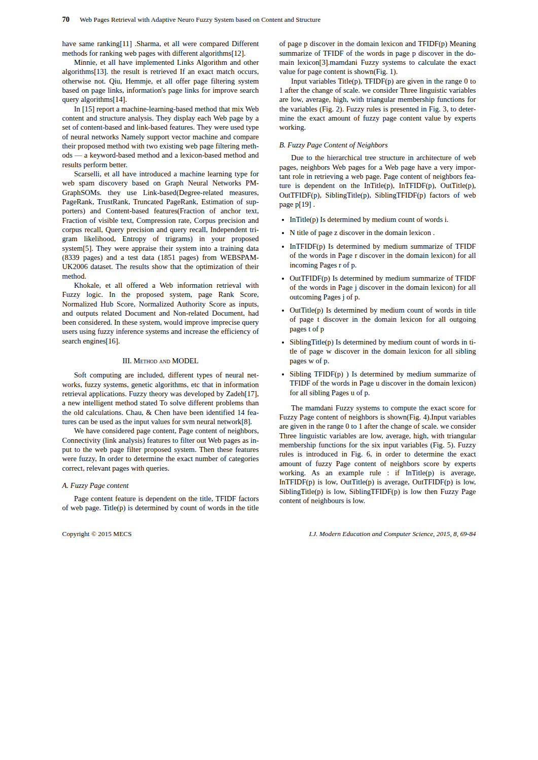70 Web Pages Retrieval with Adaptive Neuro Fuzzy System based on Content and Structure
have same ranking[11] .Sharma, et all were compared Different methods for ranking web pages with different algorithms[12].
Minnie, et all have implemented Links Algorithm and other algorithms[13]. the result is retrieved If an exact match occurs, otherwise not. Qiu, Hemmje, et all offer page filtering system based on page links, information's page links for improve search query algorithms[14].
In [15] report a machine-learning-based method that mix Web content and structure analysis. They display each Web page by a set of content-based and link-based features. They were used type of neural networks Namely support vector machine and compare their proposed method with two existing web page filtering methods — a keyword-based method and a lexicon-based method and results perform better.
Scarselli, et all have introduced a machine learning type for web spam discovery based on Graph Neural Networks PM-GraphSOMs. they use Link-based(Degree-related measures, PageRank, TrustRank, Truncated PageRank, Estimation of supporters) and Content-based features(Fraction of anchor text, Fraction of visible text, Compression rate, Corpus precision and corpus recall, Query precision and query recall, Independent trigram likelihood, Entropy of trigrams) in your proposed system[5]. They were appraise their system into a training data (8339 pages) and a test data (1851 pages) from WEBSPAM-UK2006 dataset. The results show that the optimization of their method.
Khokale, et all offered a Web information retrieval with Fuzzy logic. In the proposed system, page Rank Score, Normalized Hub Score, Normalized Authority Score as inputs, and outputs related Document and Non-related Document, had been considered. In these system, would improve imprecise query users using fuzzy inference systems and increase the efficiency of search engines[16].
III. Method and MODEL
Soft computing are included, different types of neural networks, fuzzy systems, genetic algorithms, etc that in information retrieval applications. Fuzzy theory was developed by Zadeh[17], a new intelligent method stated To solve different problems than the old calculations. Chau, & Chen have been identified 14 features can be used as the input values for svm neural network[8].
We have considered page content, Page content of neighbors, Connectivity (link analysis) features to filter out Web pages as input to the web page filter proposed system. Then these features were fuzzy, In order to determine the exact number of categories correct, relevant pages with queries.
A. Fuzzy Page content
Page content feature is dependent on the title, TFIDF factors of web page. Title(p) is determined by count of words in the title of page p discover in the domain lexicon and TFIDF(p) Meaning summarize of TFIDF of the words in page p discover in the domain lexicon[3].mamdani Fuzzy systems to calculate the exact value for page content is shown(Fig. 1).
Input variables Title(p), TFIDF(p) are given in the range 0 to 1 after the change of scale. we consider Three linguistic variables are low, average, high, with triangular membership functions for the variables (Fig. 2). Fuzzy rules is presented in Fig. 3, to determine the exact amount of fuzzy page content value by experts working.
B. Fuzzy Page Content of Neighbors
Due to the hierarchical tree structure in architecture of web pages, neighbors Web pages for a Web page have a very important role in retrieving a web page. Page content of neighbors feature is dependent on the InTitle(p), InTFIDF(p), OutTitle(p), OutTFIDF(p), SiblingTitle(p), SiblingTFIDF(p) factors of web page p[19] .
InTitle(p) Is determined by medium count of words i.
N title of page z discover in the domain lexicon .
InTFIDF(p) Is determined by medium summarize of TFIDF of the words in Page r discover in the domain lexicon) for all incoming Pages r of p.
OutTFIDF(p) Is determined by medium summarize of TFIDF of the words in Page j discover in the domain lexicon) for all outcoming Pages j of p.
OutTitle(p) Is determined by medium count of words in title of page t discover in the domain lexicon for all outgoing pages t of p
SiblingTitle(p) Is determined by medium count of words in title of page w discover in the domain lexicon for all sibling pages w of p.
Sibling TFIDF(p) ) Is determined by medium summarize of TFIDF of the words in Page u discover in the domain lexicon) for all sibling Pages u of p.
The mamdani Fuzzy systems to compute the exact score for Fuzzy Page content of neighbors is shown(Fig. 4).Input variables are given in the range 0 to 1 after the change of scale. we consider Three linguistic variables are low, average, high, with triangular membership functions for the six input variables (Fig. 5). Fuzzy rules is introduced in Fig. 6, in order to determine the exact amount of fuzzy Page content of neighbors score by experts working. As an example rule : if InTitle(p) is average, InTFIDF(p) is low, OutTitle(p) is average, OutTFIDF(p) is low, SiblingTitle(p) is low, SiblingTFIDF(p) is low then Fuzzy Page content of neighbours is low.
Copyright © 2015 MECS I.J. Modern Education and Computer Science, 2015, 8, 69-84